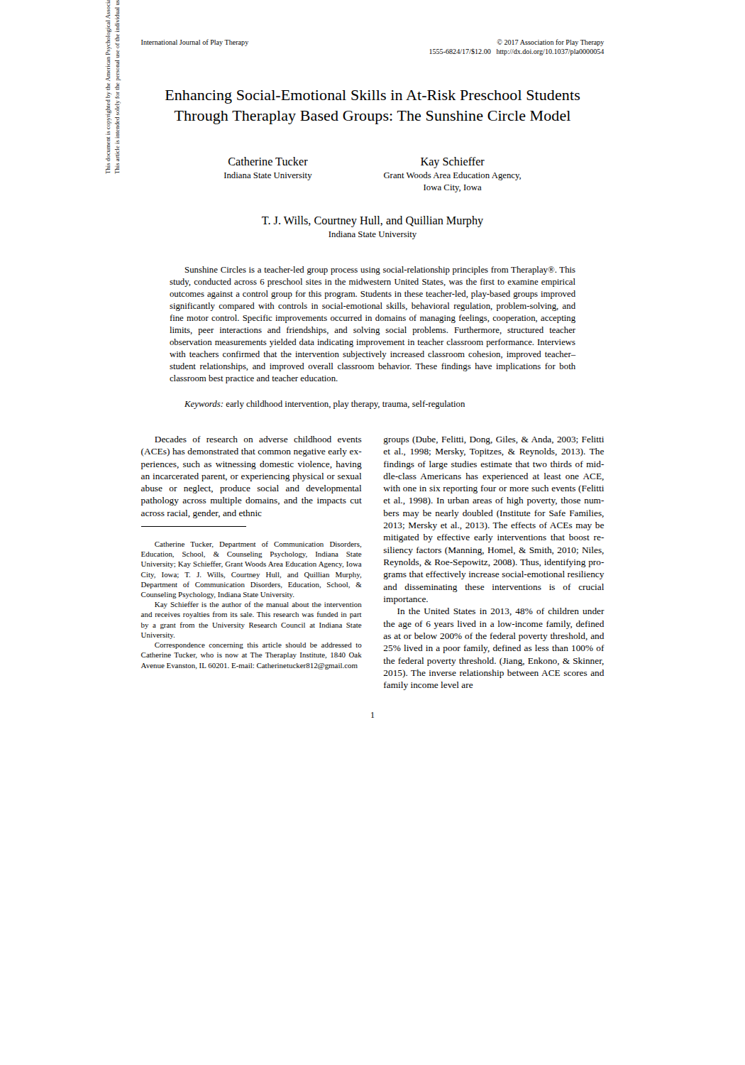This document is copyrighted by the American Psychological Association or one of its allied publishers. This article is intended solely for the personal use of the individual user and is not to be disseminated broadly.
International Journal of Play Therapy
© 2017 Association for Play Therapy
1555-6824/17/$12.00 http://dx.doi.org/10.1037/pla0000054
Enhancing Social-Emotional Skills in At-Risk Preschool Students
Through Theraplay Based Groups: The Sunshine Circle Model
Catherine Tucker
Indiana State University
Kay Schieffer
Grant Woods Area Education Agency,
Iowa City, Iowa
T. J. Wills, Courtney Hull, and Quillian Murphy
Indiana State University
Sunshine Circles is a teacher-led group process using social-relationship principles from Theraplay®. This study, conducted across 6 preschool sites in the midwestern United States, was the first to examine empirical outcomes against a control group for this program. Students in these teacher-led, play-based groups improved significantly compared with controls in social-emotional skills, behavioral regulation, problem-solving, and fine motor control. Specific improvements occurred in domains of managing feelings, cooperation, accepting limits, peer interactions and friendships, and solving social problems. Furthermore, structured teacher observation measurements yielded data indicating improvement in teacher classroom performance. Interviews with teachers confirmed that the intervention subjectively increased classroom cohesion, improved teacher–student relationships, and improved overall classroom behavior. These findings have implications for both classroom best practice and teacher education.
Keywords: early childhood intervention, play therapy, trauma, self-regulation
Decades of research on adverse childhood events (ACEs) has demonstrated that common negative early experiences, such as witnessing domestic violence, having an incarcerated parent, or experiencing physical or sexual abuse or neglect, produce social and developmental pathology across multiple domains, and the impacts cut across racial, gender, and ethnic
Catherine Tucker, Department of Communication Disorders, Education, School, & Counseling Psychology, Indiana State University; Kay Schieffer, Grant Woods Area Education Agency, Iowa City, Iowa; T. J. Wills, Courtney Hull, and Quillian Murphy, Department of Communication Disorders, Education, School, & Counseling Psychology, Indiana State University.
Kay Schieffer is the author of the manual about the intervention and receives royalties from its sale. This research was funded in part by a grant from the University Research Council at Indiana State University.
Correspondence concerning this article should be addressed to Catherine Tucker, who is now at The Theraplay Institute, 1840 Oak Avenue Evanston, IL 60201. E-mail: Catherinetucker812@gmail.com
groups (Dube, Felitti, Dong, Giles, & Anda, 2003; Felitti et al., 1998; Mersky, Topitzes, & Reynolds, 2013). The findings of large studies estimate that two thirds of middle-class Americans has experienced at least one ACE, with one in six reporting four or more such events (Felitti et al., 1998). In urban areas of high poverty, those numbers may be nearly doubled (Institute for Safe Families, 2013; Mersky et al., 2013). The effects of ACEs may be mitigated by effective early interventions that boost resiliency factors (Manning, Homel, & Smith, 2010; Niles, Reynolds, & Roe-Sepowitz, 2008). Thus, identifying programs that effectively increase social-emotional resiliency and disseminating these interventions is of crucial importance.
In the United States in 2013, 48% of children under the age of 6 years lived in a low-income family, defined as at or below 200% of the federal poverty threshold, and 25% lived in a poor family, defined as less than 100% of the federal poverty threshold. (Jiang, Enkono, & Skinner, 2015). The inverse relationship between ACE scores and family income level are
1